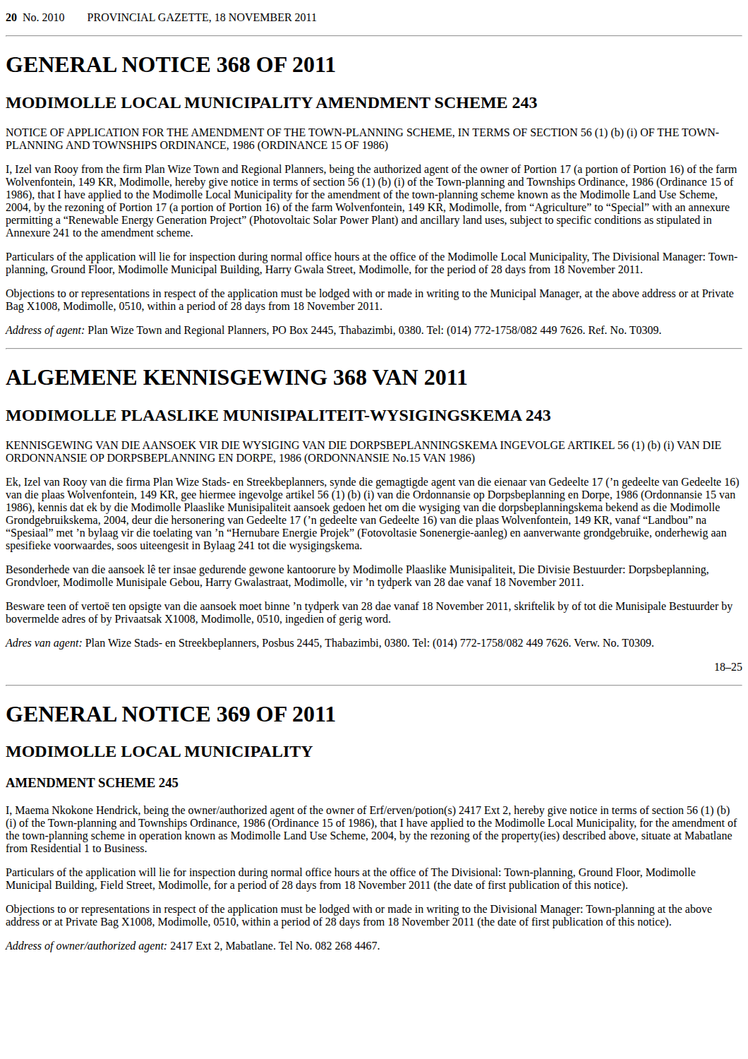20 No. 2010 PROVINCIAL GAZETTE, 18 NOVEMBER 2011
GENERAL NOTICE 368 OF 2011
MODIMOLLE LOCAL MUNICIPALITY AMENDMENT SCHEME 243
NOTICE OF APPLICATION FOR THE AMENDMENT OF THE TOWN-PLANNING SCHEME, IN TERMS OF SECTION 56 (1) (b) (i) OF THE TOWN-PLANNING AND TOWNSHIPS ORDINANCE, 1986 (ORDINANCE 15 OF 1986)
I, Izel van Rooy from the firm Plan Wize Town and Regional Planners, being the authorized agent of the owner of Portion 17 (a portion of Portion 16) of the farm Wolvenfontein, 149 KR, Modimolle, hereby give notice in terms of section 56 (1) (b) (i) of the Town-planning and Townships Ordinance, 1986 (Ordinance 15 of 1986), that I have applied to the Modimolle Local Municipality for the amendment of the town-planning scheme known as the Modimolle Land Use Scheme, 2004, by the rezoning of Portion 17 (a portion of Portion 16) of the farm Wolvenfontein, 149 KR, Modimolle, from “Agriculture” to “Special” with an annexure permitting a “Renewable Energy Generation Project” (Photovoltaic Solar Power Plant) and ancillary land uses, subject to specific conditions as stipulated in Annexure 241 to the amendment scheme.
Particulars of the application will lie for inspection during normal office hours at the office of the Modimolle Local Municipality, The Divisional Manager: Town-planning, Ground Floor, Modimolle Municipal Building, Harry Gwala Street, Modimolle, for the period of 28 days from 18 November 2011.
Objections to or representations in respect of the application must be lodged with or made in writing to the Municipal Manager, at the above address or at Private Bag X1008, Modimolle, 0510, within a period of 28 days from 18 November 2011.
Address of agent: Plan Wize Town and Regional Planners, PO Box 2445, Thabazimbi, 0380. Tel: (014) 772-1758/082 449 7626. Ref. No. T0309.
ALGEMENE KENNISGEWING 368 VAN 2011
MODIMOLLE PLAASLIKE MUNISIPALITEIT-WYSIGINGSKEMA 243
KENNISGEWING VAN DIE AANSOEK VIR DIE WYSIGING VAN DIE DORPSBEPLANNINGSKEMA INGEVOLGE ARTIKEL 56 (1) (b) (i) VAN DIE ORDONNANSIE OP DORPSBEPLANNING EN DORPE, 1986 (ORDONNANSIE No.15 VAN 1986)
Ek, Izel van Rooy van die firma Plan Wize Stads- en Streekbeplanners, synde die gemagtigde agent van die eienaar van Gedeelte 17 (’n gedeelte van Gedeelte 16) van die plaas Wolvenfontein, 149 KR, gee hiermee ingevolge artikel 56 (1) (b) (i) van die Ordonnansie op Dorpsbeplanning en Dorpe, 1986 (Ordonnansie 15 van 1986), kennis dat ek by die Modimolle Plaaslike Munisipaliteit aansoek gedoen het om die wysiging van die dorpsbeplanningskema bekend as die Modimolle Grondgebruikskema, 2004, deur die hersonering van Gedeelte 17 (’n gedeelte van Gedeelte 16) van die plaas Wolvenfontein, 149 KR, vanaf “Landbou” na “Spesiaal” met ’n bylaag vir die toelating van ’n “Hernubare Energie Projek” (Fotovoltasie Sonenergie-aanleg) en aanverwante grondgebruike, onderhewig aan spesifieke voorwaardes, soos uiteengesit in Bylaag 241 tot die wysigingskema.
Besonderhede van die aansoek lê ter insae gedurende gewone kantoorure by Modimolle Plaaslike Munisipaliteit, Die Divisie Bestuurder: Dorpsbeplanning, Grondvloer, Modimolle Munisipale Gebou, Harry Gwalastraat, Modimolle, vir ’n tydperk van 28 dae vanaf 18 November 2011.
Besware teen of vertoë ten opsigte van die aansoek moet binne ’n tydperk van 28 dae vanaf 18 November 2011, skriftelik by of tot die Munisipale Bestuurder by bovermelde adres of by Privaatsak X1008, Modimolle, 0510, ingedien of gerig word.
Adres van agent: Plan Wize Stads- en Streekbeplanners, Posbus 2445, Thabazimbi, 0380. Tel: (014) 772-1758/082 449 7626. Verw. No. T0309.
18–25
GENERAL NOTICE 369 OF 2011
MODIMOLLE LOCAL MUNICIPALITY
AMENDMENT SCHEME 245
I, Maema Nkokone Hendrick, being the owner/authorized agent of the owner of Erf/erven/potion(s) 2417 Ext 2, hereby give notice in terms of section 56 (1) (b) (i) of the Town-planning and Townships Ordinance, 1986 (Ordinance 15 of 1986), that I have applied to the Modimolle Local Municipality, for the amendment of the town-planning scheme in operation known as Modimolle Land Use Scheme, 2004, by the rezoning of the property(ies) described above, situate at Mabatlane from Residential 1 to Business.
Particulars of the application will lie for inspection during normal office hours at the office of The Divisional: Town-planning, Ground Floor, Modimolle Municipal Building, Field Street, Modimolle, for a period of 28 days from 18 November 2011 (the date of first publication of this notice).
Objections to or representations in respect of the application must be lodged with or made in writing to the Divisional Manager: Town-planning at the above address or at Private Bag X1008, Modimolle, 0510, within a period of 28 days from 18 November 2011 (the date of first publication of this notice).
Address of owner/authorized agent: 2417 Ext 2, Mabatlane. Tel No. 082 268 4467.